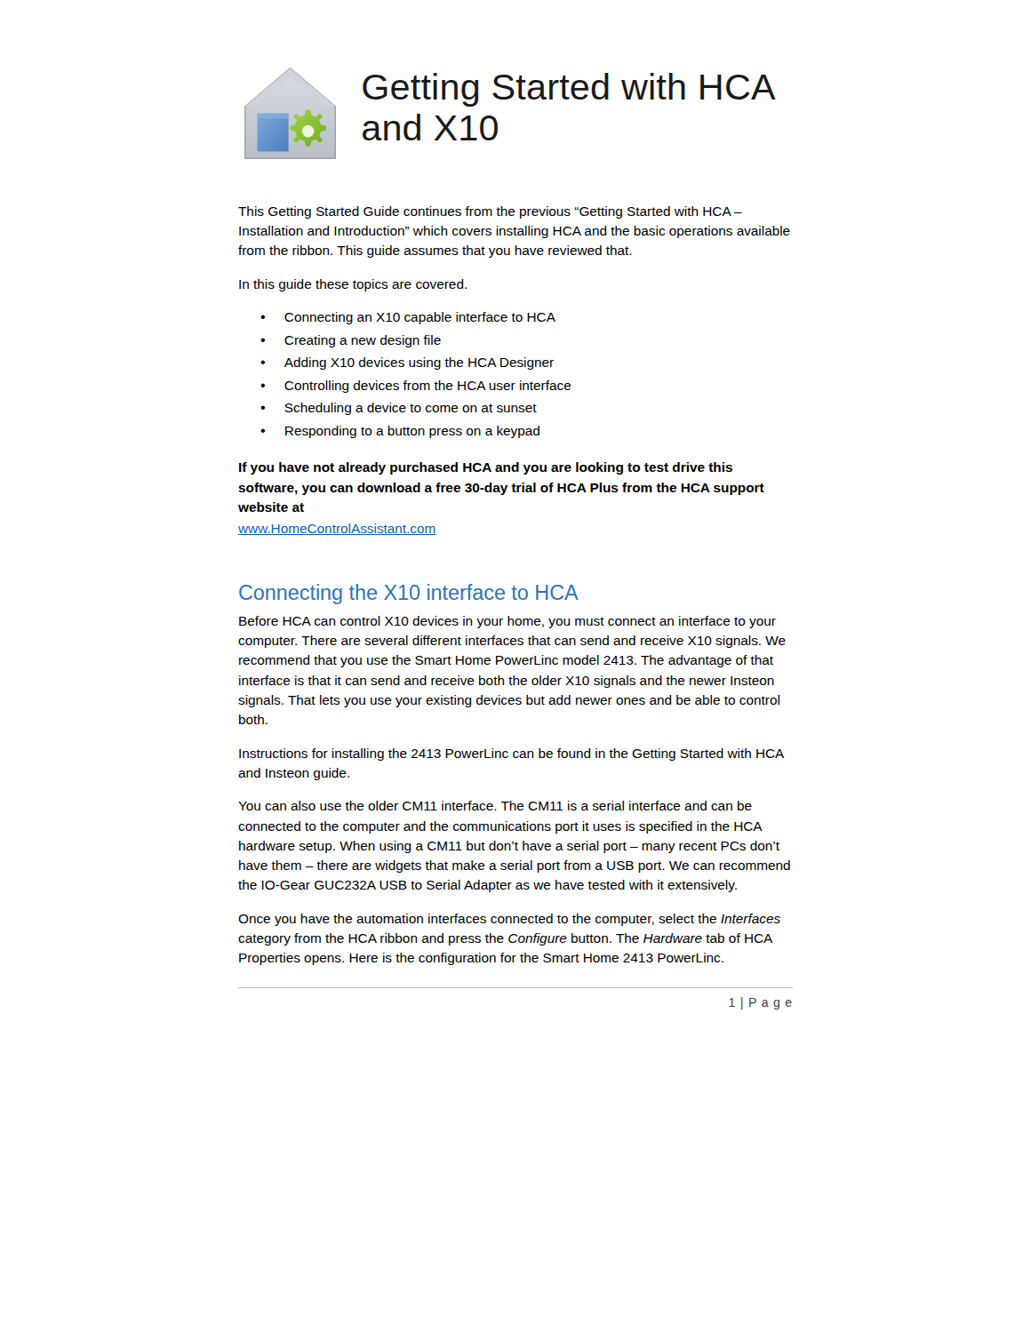Getting Started with HCA
and X10
This Getting Started Guide continues from the previous “Getting Started with HCA – Installation and Introduction” which covers installing HCA and the basic operations available from the ribbon. This guide assumes that you have reviewed that.
In this guide these topics are covered.
Connecting an X10 capable interface to HCA
Creating a new design file
Adding X10 devices using the HCA Designer
Controlling devices from the HCA user interface
Scheduling a device to come on at sunset
Responding to a button press on a keypad
If you have not already purchased HCA and you are looking to test drive this software, you can download a free 30-day trial of HCA Plus from the HCA support website at
www.HomeControlAssistant.com
Connecting the X10 interface to HCA
Before HCA can control X10 devices in your home, you must connect an interface to your computer. There are several different interfaces that can send and receive X10 signals. We recommend that you use the Smart Home PowerLinc model 2413. The advantage of that interface is that it can send and receive both the older X10 signals and the newer Insteon signals. That lets you use your existing devices but add newer ones and be able to control both.
Instructions for installing the 2413 PowerLinc can be found in the Getting Started with HCA and Insteon guide.
You can also use the older CM11 interface. The CM11 is a serial interface and can be connected to the computer and the communications port it uses is specified in the HCA hardware setup. When using a CM11 but don’t have a serial port – many recent PCs don’t have them – there are widgets that make a serial port from a USB port. We can recommend the IO-Gear GUC232A USB to Serial Adapter as we have tested with it extensively.
Once you have the automation interfaces connected to the computer, select the Interfaces category from the HCA ribbon and press the Configure button. The Hardware tab of HCA Properties opens. Here is the configuration for the Smart Home 2413 PowerLinc.
1 | P a g e